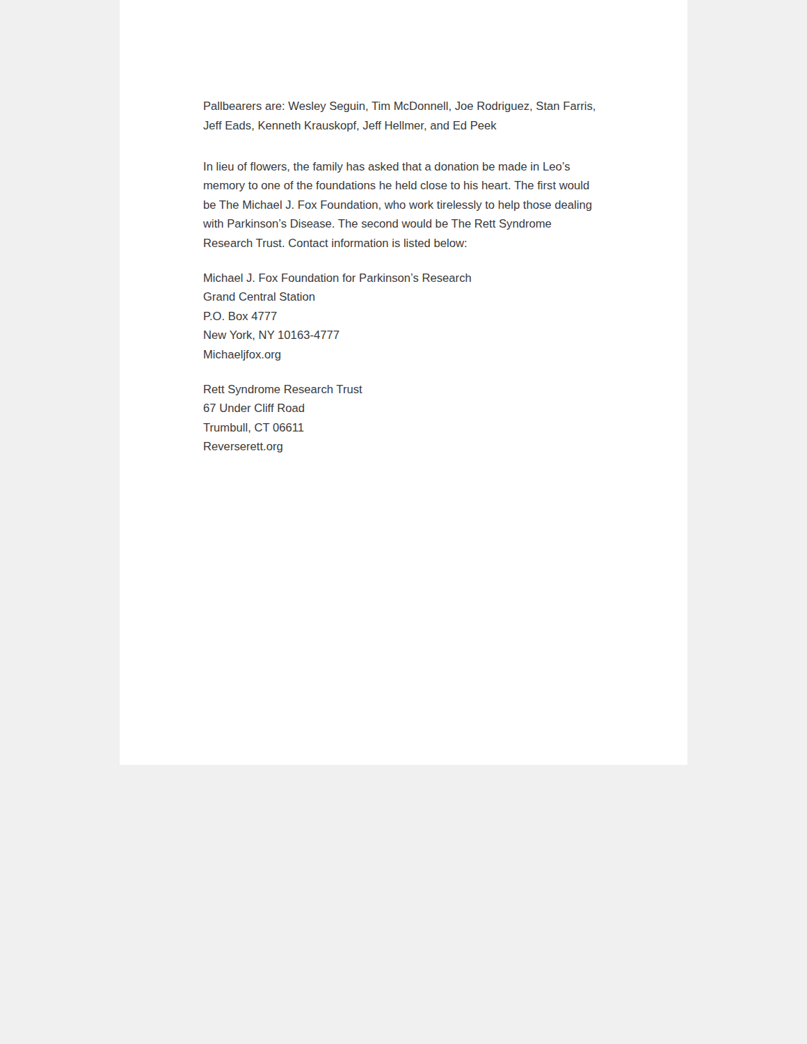Pallbearers are: Wesley Seguin, Tim McDonnell, Joe Rodriguez, Stan Farris, Jeff Eads, Kenneth Krauskopf, Jeff Hellmer, and Ed Peek
In lieu of flowers, the family has asked that a donation be made in Leo’s memory to one of the foundations he held close to his heart. The first would be The Michael J. Fox Foundation, who work tirelessly to help those dealing with Parkinson’s Disease. The second would be The Rett Syndrome Research Trust. Contact information is listed below:
Michael J. Fox Foundation for Parkinson’s Research
Grand Central Station
P.O. Box 4777
New York, NY 10163-4777
Michaeljfox.org Rett Syndrome Research Trust
67 Under Cliff Road
Trumbull, CT 06611
Reverserett.org